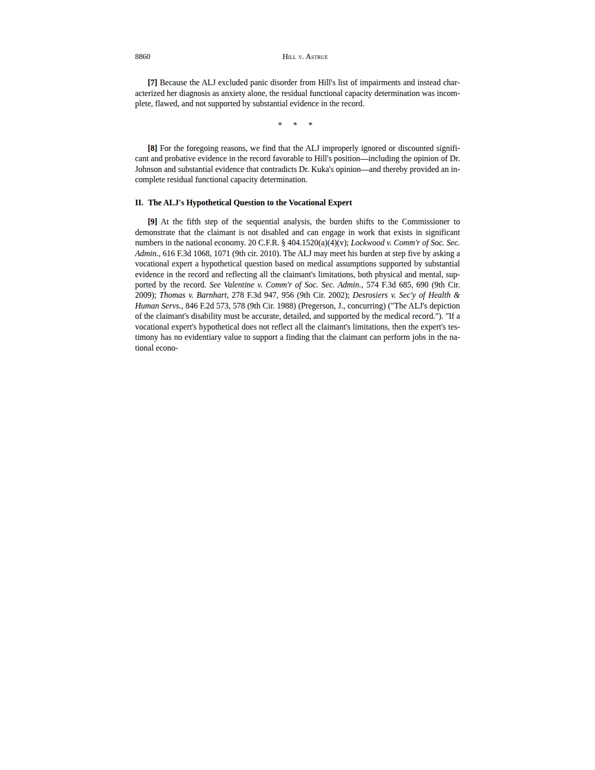8860 Hill v. Astrue
[7] Because the ALJ excluded panic disorder from Hill's list of impairments and instead characterized her diagnosis as anxiety alone, the residual functional capacity determination was incomplete, flawed, and not supported by substantial evidence in the record.
* * *
[8] For the foregoing reasons, we find that the ALJ improperly ignored or discounted significant and probative evidence in the record favorable to Hill's position—including the opinion of Dr. Johnson and substantial evidence that contradicts Dr. Kuka's opinion—and thereby provided an incomplete residual functional capacity determination.
II. The ALJ's Hypothetical Question to the Vocational Expert
[9] At the fifth step of the sequential analysis, the burden shifts to the Commissioner to demonstrate that the claimant is not disabled and can engage in work that exists in significant numbers in the national economy. 20 C.F.R. § 404.1520(a)(4)(v); Lockwood v. Comm'r of Soc. Sec. Admin., 616 F.3d 1068, 1071 (9th cir. 2010). The ALJ may meet his burden at step five by asking a vocational expert a hypothetical question based on medical assumptions supported by substantial evidence in the record and reflecting all the claimant's limitations, both physical and mental, supported by the record. See Valentine v. Comm'r of Soc. Sec. Admin., 574 F.3d 685, 690 (9th Cir. 2009); Thomas v. Barnhart, 278 F.3d 947, 956 (9th Cir. 2002); Desrosiers v. Sec'y of Health & Human Servs., 846 F.2d 573, 578 (9th Cir. 1988) (Pregerson, J., concurring) ("The ALJ's depiction of the claimant's disability must be accurate, detailed, and supported by the medical record."). "If a vocational expert's hypothetical does not reflect all the claimant's limitations, then the expert's testimony has no evidentiary value to support a finding that the claimant can perform jobs in the national econo-